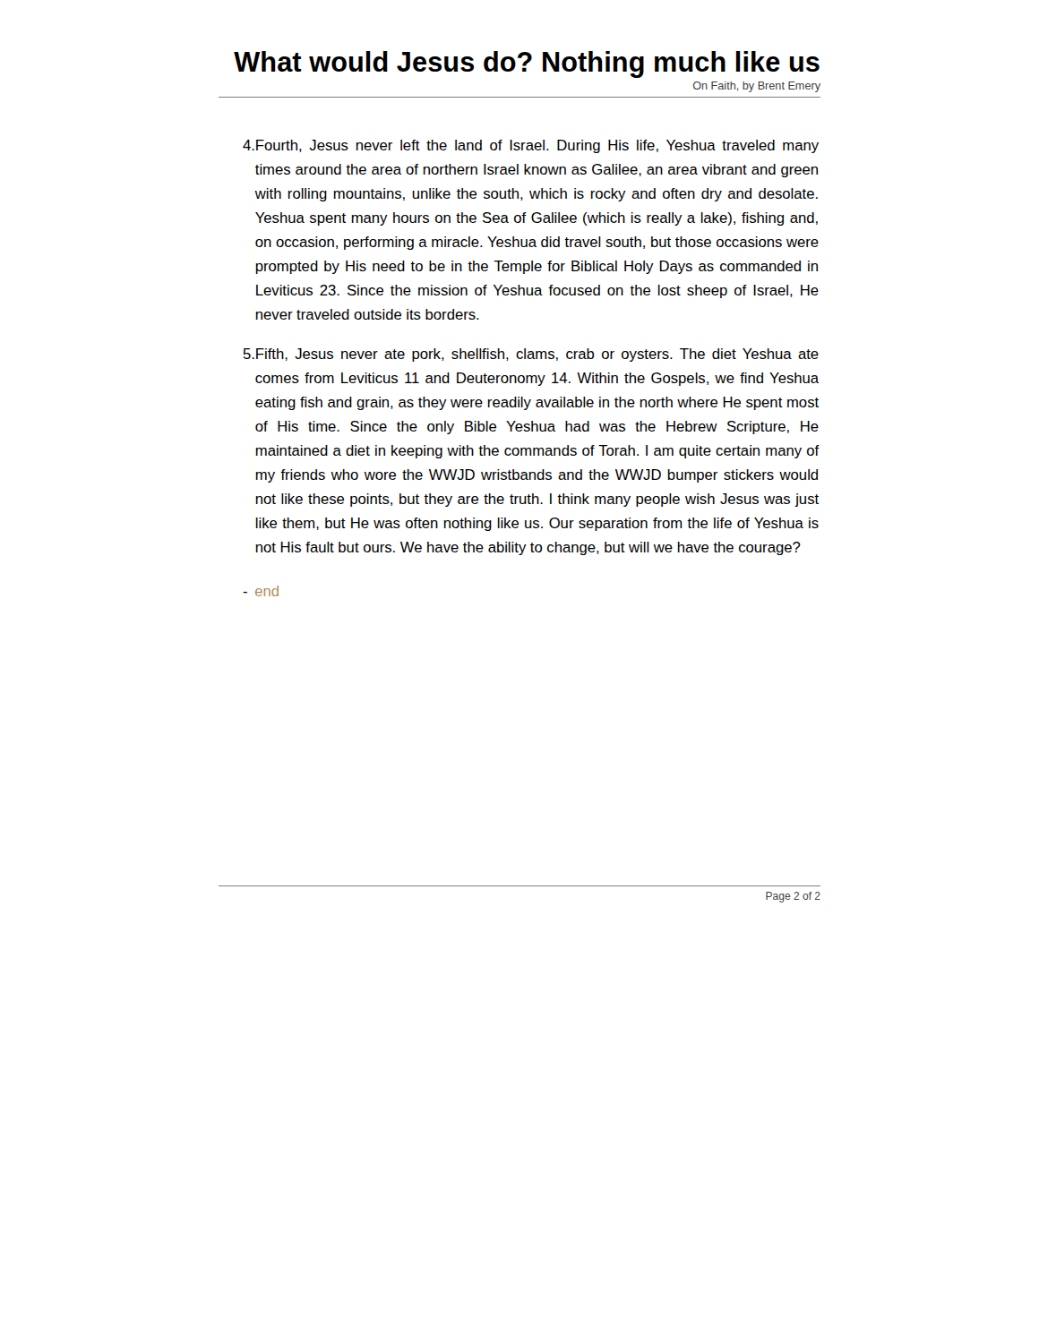What would Jesus do? Nothing much like us
On Faith, by Brent Emery
4. Fourth, Jesus never left the land of Israel. During His life, Yeshua traveled many times around the area of northern Israel known as Galilee, an area vibrant and green with rolling mountains, unlike the south, which is rocky and often dry and desolate. Yeshua spent many hours on the Sea of Galilee (which is really a lake), fishing and, on occasion, performing a miracle. Yeshua did travel south, but those occasions were prompted by His need to be in the Temple for Biblical Holy Days as commanded in Leviticus 23. Since the mission of Yeshua focused on the lost sheep of Israel, He never traveled outside its borders.
5. Fifth, Jesus never ate pork, shellfish, clams, crab or oysters. The diet Yeshua ate comes from Leviticus 11 and Deuteronomy 14. Within the Gospels, we find Yeshua eating fish and grain, as they were readily available in the north where He spent most of His time. Since the only Bible Yeshua had was the Hebrew Scripture, He maintained a diet in keeping with the commands of Torah. I am quite certain many of my friends who wore the WWJD wristbands and the WWJD bumper stickers would not like these points, but they are the truth. I think many people wish Jesus was just like them, but He was often nothing like us. Our separation from the life of Yeshua is not His fault but ours. We have the ability to change, but will we have the courage?
- end
Page 2 of 2